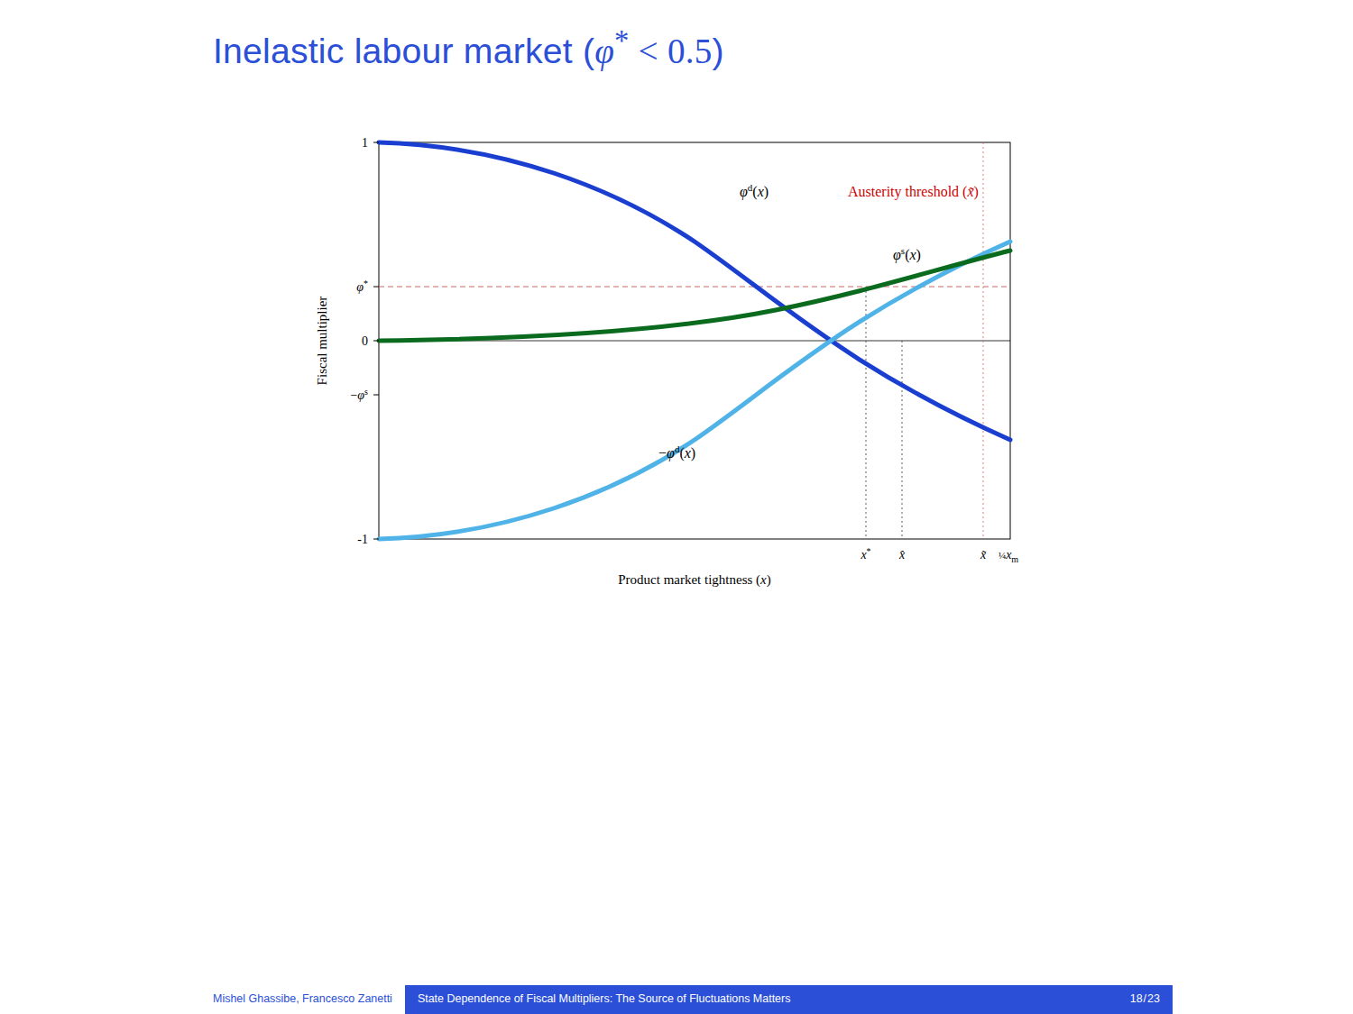Inelastic labour market (φ* < 0.5)
Fiscal multiplier curves against product market tightness Plot showing the demand-side multiplier curve decreasing from 1 to below zero, its mirror image increasing from minus 1, and the supply-side multiplier curve increasing from 0. Dashed horizontal line at phi star marks the intersection of the demand and supply curves at x star. The austerity threshold x tilde is marked near the right edge. 1 φ* 0 −φs -1 Fiscal multiplier x* x̂ x̃ ¼xm Product market tightness (x) φd(x) φs(x) −φd(x) Austerity threshold (x̃)
Mishel Ghassibe, Francesco Zanetti
State Dependence of Fiscal Multipliers: The Source of Fluctuations Matters 18 / 23